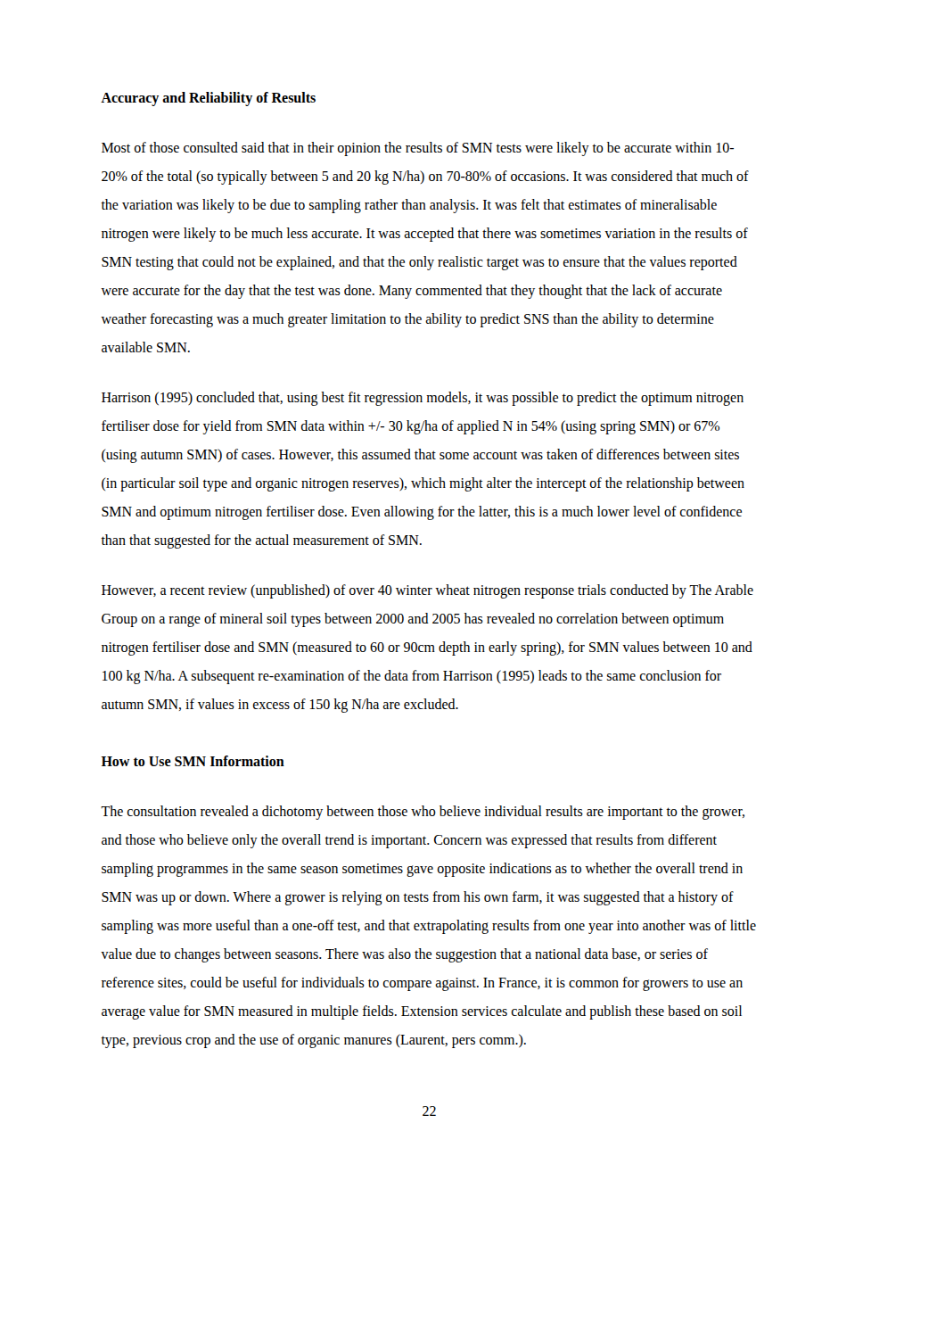Accuracy and Reliability of Results
Most of those consulted said that in their opinion the results of SMN tests were likely to be accurate within 10-20% of the total (so typically between 5 and 20 kg N/ha) on 70-80% of occasions. It was considered that much of the variation was likely to be due to sampling rather than analysis. It was felt that estimates of mineralisable nitrogen were likely to be much less accurate. It was accepted that there was sometimes variation in the results of SMN testing that could not be explained, and that the only realistic target was to ensure that the values reported were accurate for the day that the test was done. Many commented that they thought that the lack of accurate weather forecasting was a much greater limitation to the ability to predict SNS than the ability to determine available SMN.
Harrison (1995) concluded that, using best fit regression models, it was possible to predict the optimum nitrogen fertiliser dose for yield from SMN data within +/- 30 kg/ha of applied N in 54% (using spring SMN) or 67% (using autumn SMN) of cases. However, this assumed that some account was taken of differences between sites (in particular soil type and organic nitrogen reserves), which might alter the intercept of the relationship between SMN and optimum nitrogen fertiliser dose. Even allowing for the latter, this is a much lower level of confidence than that suggested for the actual measurement of SMN.
However, a recent review (unpublished) of over 40 winter wheat nitrogen response trials conducted by The Arable Group on a range of mineral soil types between 2000 and 2005 has revealed no correlation between optimum nitrogen fertiliser dose and SMN (measured to 60 or 90cm depth in early spring), for SMN values between 10 and 100 kg N/ha. A subsequent re-examination of the data from Harrison (1995) leads to the same conclusion for autumn SMN, if values in excess of 150 kg N/ha are excluded.
How to Use SMN Information
The consultation revealed a dichotomy between those who believe individual results are important to the grower, and those who believe only the overall trend is important. Concern was expressed that results from different sampling programmes in the same season sometimes gave opposite indications as to whether the overall trend in SMN was up or down. Where a grower is relying on tests from his own farm, it was suggested that a history of sampling was more useful than a one-off test, and that extrapolating results from one year into another was of little value due to changes between seasons. There was also the suggestion that a national data base, or series of reference sites, could be useful for individuals to compare against. In France, it is common for growers to use an average value for SMN measured in multiple fields. Extension services calculate and publish these based on soil type, previous crop and the use of organic manures (Laurent, pers comm.).
22